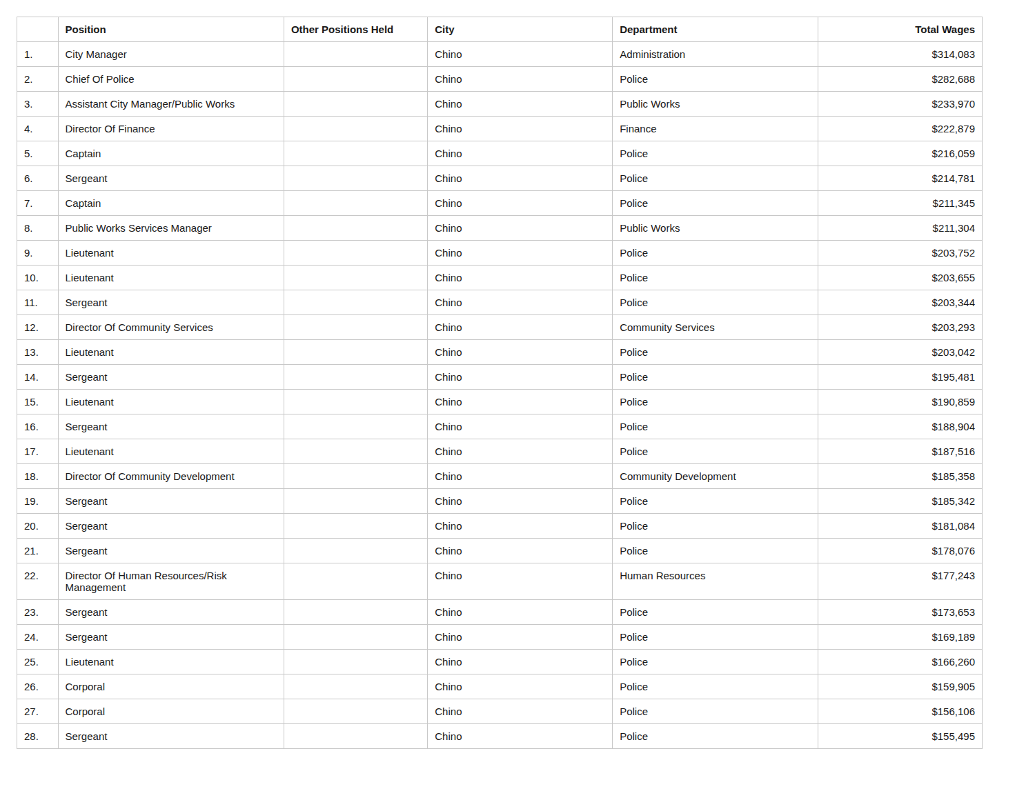| | Position | Other Positions Held | City | Department | Total Wages |
| --- | --- | --- | --- | --- | --- |
| 1. | City Manager | | Chino | Administration | $314,083 |
| 2. | Chief Of Police | | Chino | Police | $282,688 |
| 3. | Assistant City Manager/Public Works | | Chino | Public Works | $233,970 |
| 4. | Director Of Finance | | Chino | Finance | $222,879 |
| 5. | Captain | | Chino | Police | $216,059 |
| 6. | Sergeant | | Chino | Police | $214,781 |
| 7. | Captain | | Chino | Police | $211,345 |
| 8. | Public Works Services Manager | | Chino | Public Works | $211,304 |
| 9. | Lieutenant | | Chino | Police | $203,752 |
| 10. | Lieutenant | | Chino | Police | $203,655 |
| 11. | Sergeant | | Chino | Police | $203,344 |
| 12. | Director Of Community Services | | Chino | Community Services | $203,293 |
| 13. | Lieutenant | | Chino | Police | $203,042 |
| 14. | Sergeant | | Chino | Police | $195,481 |
| 15. | Lieutenant | | Chino | Police | $190,859 |
| 16. | Sergeant | | Chino | Police | $188,904 |
| 17. | Lieutenant | | Chino | Police | $187,516 |
| 18. | Director Of Community Development | | Chino | Community Development | $185,358 |
| 19. | Sergeant | | Chino | Police | $185,342 |
| 20. | Sergeant | | Chino | Police | $181,084 |
| 21. | Sergeant | | Chino | Police | $178,076 |
| 22. | Director Of Human Resources/Risk Management | | Chino | Human Resources | $177,243 |
| 23. | Sergeant | | Chino | Police | $173,653 |
| 24. | Sergeant | | Chino | Police | $169,189 |
| 25. | Lieutenant | | Chino | Police | $166,260 |
| 26. | Corporal | | Chino | Police | $159,905 |
| 27. | Corporal | | Chino | Police | $156,106 |
| 28. | Sergeant | | Chino | Police | $155,495 |